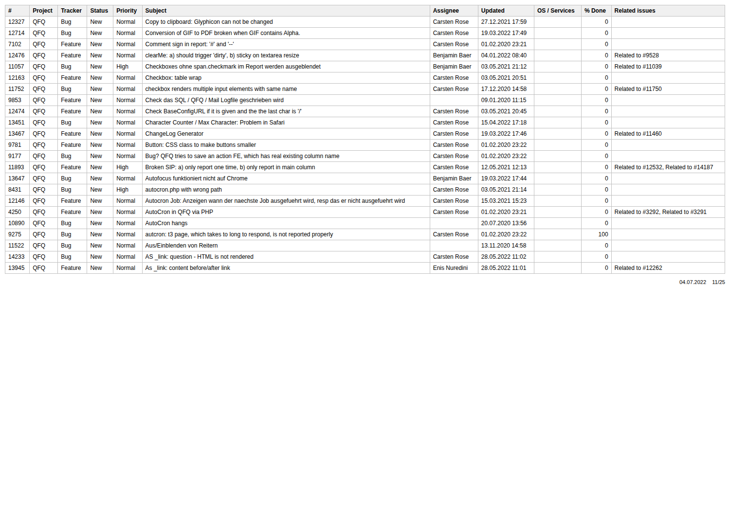| # | Project | Tracker | Status | Priority | Subject | Assignee | Updated | OS / Services | % Done | Related issues |
| --- | --- | --- | --- | --- | --- | --- | --- | --- | --- | --- |
| 12327 | QFQ | Bug | New | Normal | Copy to clipboard: Glyphicon can not be changed | Carsten Rose | 27.12.2021 17:59 | | 0 | |
| 12714 | QFQ | Bug | New | Normal | Conversion of GIF to PDF broken when GIF contains Alpha. | Carsten Rose | 19.03.2022 17:49 | | 0 | |
| 7102 | QFQ | Feature | New | Normal | Comment sign in report: '#' and '--' | Carsten Rose | 01.02.2020 23:21 | | 0 | |
| 12476 | QFQ | Feature | New | Normal | clearMe: a) should trigger 'dirty', b) sticky on textarea resize | Benjamin Baer | 04.01.2022 08:40 | | 0 | Related to #9528 |
| 11057 | QFQ | Bug | New | High | Checkboxes ohne span.checkmark im Report werden ausgeblendet | Benjamin Baer | 03.05.2021 21:12 | | 0 | Related to #11039 |
| 12163 | QFQ | Feature | New | Normal | Checkbox: table wrap | Carsten Rose | 03.05.2021 20:51 | | 0 | |
| 11752 | QFQ | Bug | New | Normal | checkbox renders multiple input elements with same name | Carsten Rose | 17.12.2020 14:58 | | 0 | Related to #11750 |
| 9853 | QFQ | Feature | New | Normal | Check das SQL / QFQ / Mail Logfile geschrieben wird | | 09.01.2020 11:15 | | 0 | |
| 12474 | QFQ | Feature | New | Normal | Check BaseConfigURL if it is given and the the last char is '/' | Carsten Rose | 03.05.2021 20:45 | | 0 | |
| 13451 | QFQ | Bug | New | Normal | Character Counter / Max Character: Problem in Safari | Carsten Rose | 15.04.2022 17:18 | | 0 | |
| 13467 | QFQ | Feature | New | Normal | ChangeLog Generator | Carsten Rose | 19.03.2022 17:46 | | 0 | Related to #11460 |
| 9781 | QFQ | Feature | New | Normal | Button: CSS class to make buttons smaller | Carsten Rose | 01.02.2020 23:22 | | 0 | |
| 9177 | QFQ | Bug | New | Normal | Bug? QFQ tries to save an action FE, which has real existing column name | Carsten Rose | 01.02.2020 23:22 | | 0 | |
| 11893 | QFQ | Feature | New | High | Broken SIP: a) only report one time, b) only report in main column | Carsten Rose | 12.05.2021 12:13 | | 0 | Related to #12532, Related to #14187 |
| 13647 | QFQ | Bug | New | Normal | Autofocus funktioniert nicht auf Chrome | Benjamin Baer | 19.03.2022 17:44 | | 0 | |
| 8431 | QFQ | Bug | New | High | autocron.php with wrong path | Carsten Rose | 03.05.2021 21:14 | | 0 | |
| 12146 | QFQ | Feature | New | Normal | Autocron Job: Anzeigen wann der naechste Job ausgefuehrt wird, resp das er nicht ausgefuehrt wird | Carsten Rose | 15.03.2021 15:23 | | 0 | |
| 4250 | QFQ | Feature | New | Normal | AutoCron in QFQ via PHP | Carsten Rose | 01.02.2020 23:21 | | 0 | Related to #3292, Related to #3291 |
| 10890 | QFQ | Bug | New | Normal | AutoCron hangs | | 20.07.2020 13:56 | | 0 | |
| 9275 | QFQ | Bug | New | Normal | autcron: t3 page, which takes to long to respond, is not reported properly | Carsten Rose | 01.02.2020 23:22 | | 100 | |
| 11522 | QFQ | Bug | New | Normal | Aus/Einblenden von Reitern | | 13.11.2020 14:58 | | 0 | |
| 14233 | QFQ | Bug | New | Normal | AS _link: question - HTML is not rendered | Carsten Rose | 28.05.2022 11:02 | | 0 | |
| 13945 | QFQ | Feature | New | Normal | As _link: content before/after link | Enis Nuredini | 28.05.2022 11:01 | | 0 | Related to #12262 |
04.07.2022 11/25